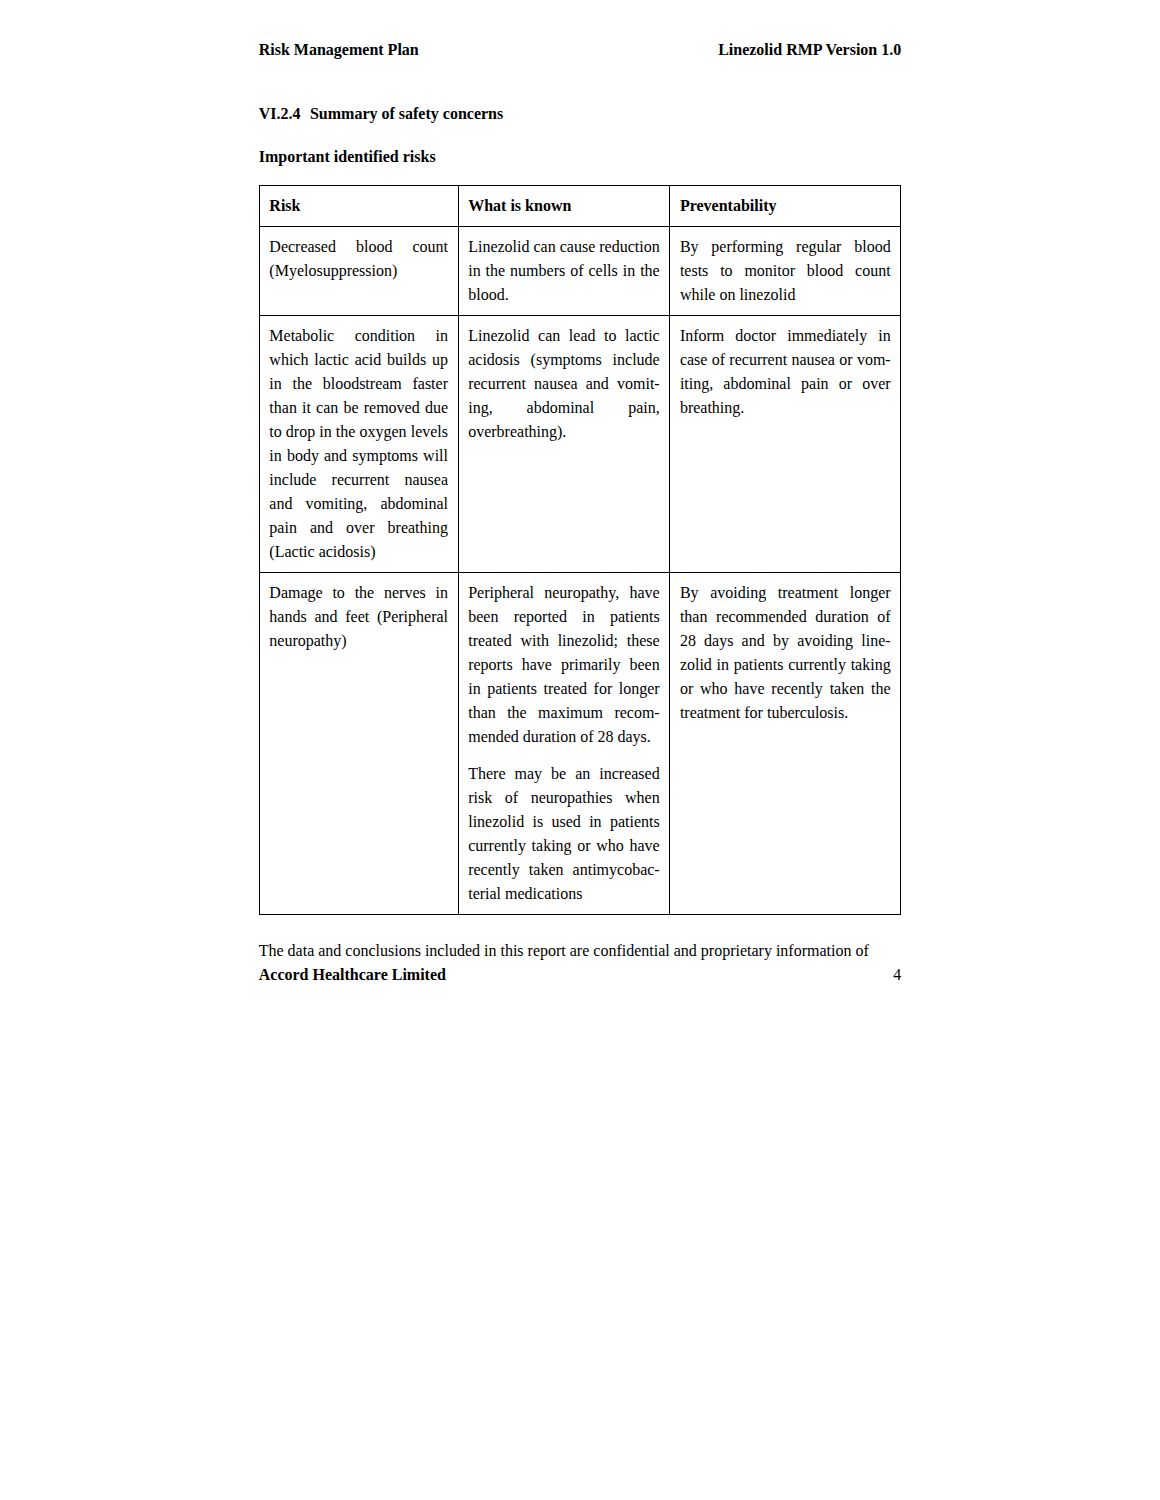Risk Management Plan
Linezolid RMP Version 1.0
VI.2.4 Summary of safety concerns
Important identified risks
| Risk | What is known | Preventability |
| --- | --- | --- |
| Decreased blood count (Myelosuppression) | Linezolid can cause reduction in the numbers of cells in the blood. | By performing regular blood tests to monitor blood count while on linezolid |
| Metabolic condition in which lactic acid builds up in the bloodstream faster than it can be removed due to drop in the oxygen levels in body and symptoms will include recurrent nausea and vomiting, abdominal pain and over breathing (Lactic acidosis) | Linezolid can lead to lactic acidosis (symptoms include recurrent nausea and vomiting, abdominal pain, overbreathing). | Inform doctor immediately in case of recurrent nausea or vomiting, abdominal pain or over breathing. |
| Damage to the nerves in hands and feet (Peripheral neuropathy) | Peripheral neuropathy, have been reported in patients treated with linezolid; these reports have primarily been in patients treated for longer than the maximum recommended duration of 28 days. There may be an increased risk of neuropathies when linezolid is used in patients currently taking or who have recently taken antimycobacterial medications | By avoiding treatment longer than recommended duration of 28 days and by avoiding linezolid in patients currently taking or who have recently taken the treatment for tuberculosis. |
The data and conclusions included in this report are confidential and proprietary information of
Accord Healthcare Limited 4